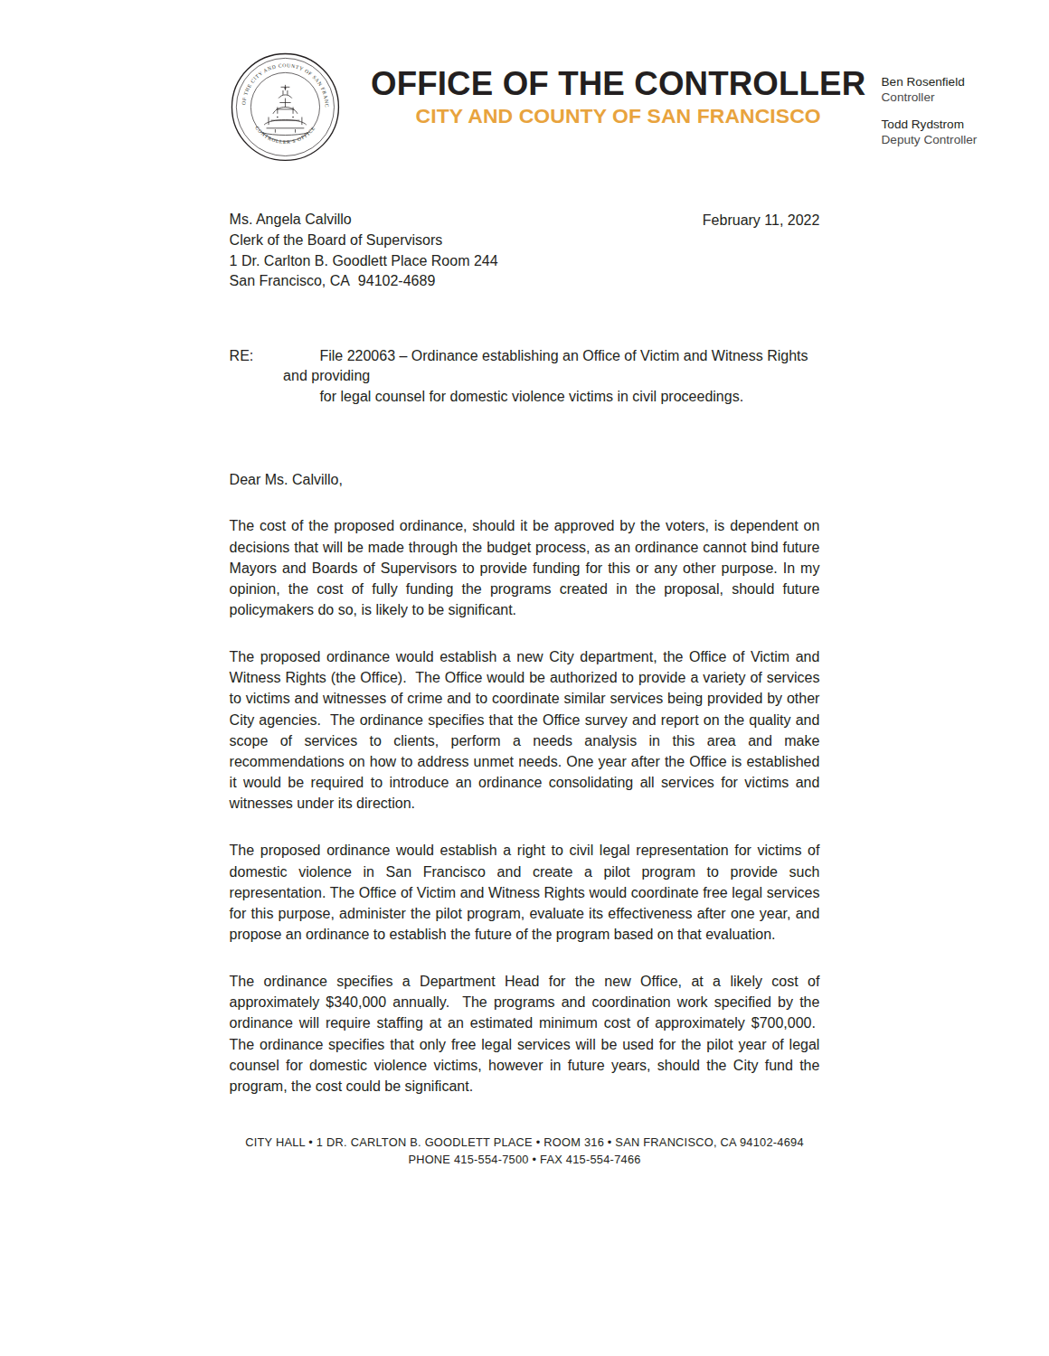SEAL OF THE CITY AND COUNTY OF SAN FRANCISCO CONTROLLER'S OFFICE
OFFICE OF THE CONTROLLER
CITY AND COUNTY OF SAN FRANCISCO
Ben Rosenfield
Controller
Todd Rydstrom
Deputy Controller
Ms. Angela Calvillo
Clerk of the Board of Supervisors
1 Dr. Carlton B. Goodlett Place Room 244
San Francisco, CA 94102-4689
February 11, 2022
RE:
File 220063 – Ordinance establishing an Office of Victim and Witness Rights and providing for legal counsel for domestic violence victims in civil proceedings.
Dear Ms. Calvillo,
The cost of the proposed ordinance, should it be approved by the voters, is dependent on decisions that will be made through the budget process, as an ordinance cannot bind future Mayors and Boards of Supervisors to provide funding for this or any other purpose. In my opinion, the cost of fully funding the programs created in the proposal, should future policymakers do so, is likely to be significant.
The proposed ordinance would establish a new City department, the Office of Victim and Witness Rights (the Office). The Office would be authorized to provide a variety of services to victims and witnesses of crime and to coordinate similar services being provided by other City agencies. The ordinance specifies that the Office survey and report on the quality and scope of services to clients, perform a needs analysis in this area and make recommendations on how to address unmet needs. One year after the Office is established it would be required to introduce an ordinance consolidating all services for victims and witnesses under its direction.
The proposed ordinance would establish a right to civil legal representation for victims of domestic violence in San Francisco and create a pilot program to provide such representation. The Office of Victim and Witness Rights would coordinate free legal services for this purpose, administer the pilot program, evaluate its effectiveness after one year, and propose an ordinance to establish the future of the program based on that evaluation.
The ordinance specifies a Department Head for the new Office, at a likely cost of approximately $340,000 annually. The programs and coordination work specified by the ordinance will require staffing at an estimated minimum cost of approximately $700,000. The ordinance specifies that only free legal services will be used for the pilot year of legal counsel for domestic violence victims, however in future years, should the City fund the program, the cost could be significant.
CITY HALL • 1 DR. CARLTON B. GOODLETT PLACE • ROOM 316 • SAN FRANCISCO, CA 94102-4694
PHONE 415-554-7500 • FAX 415-554-7466